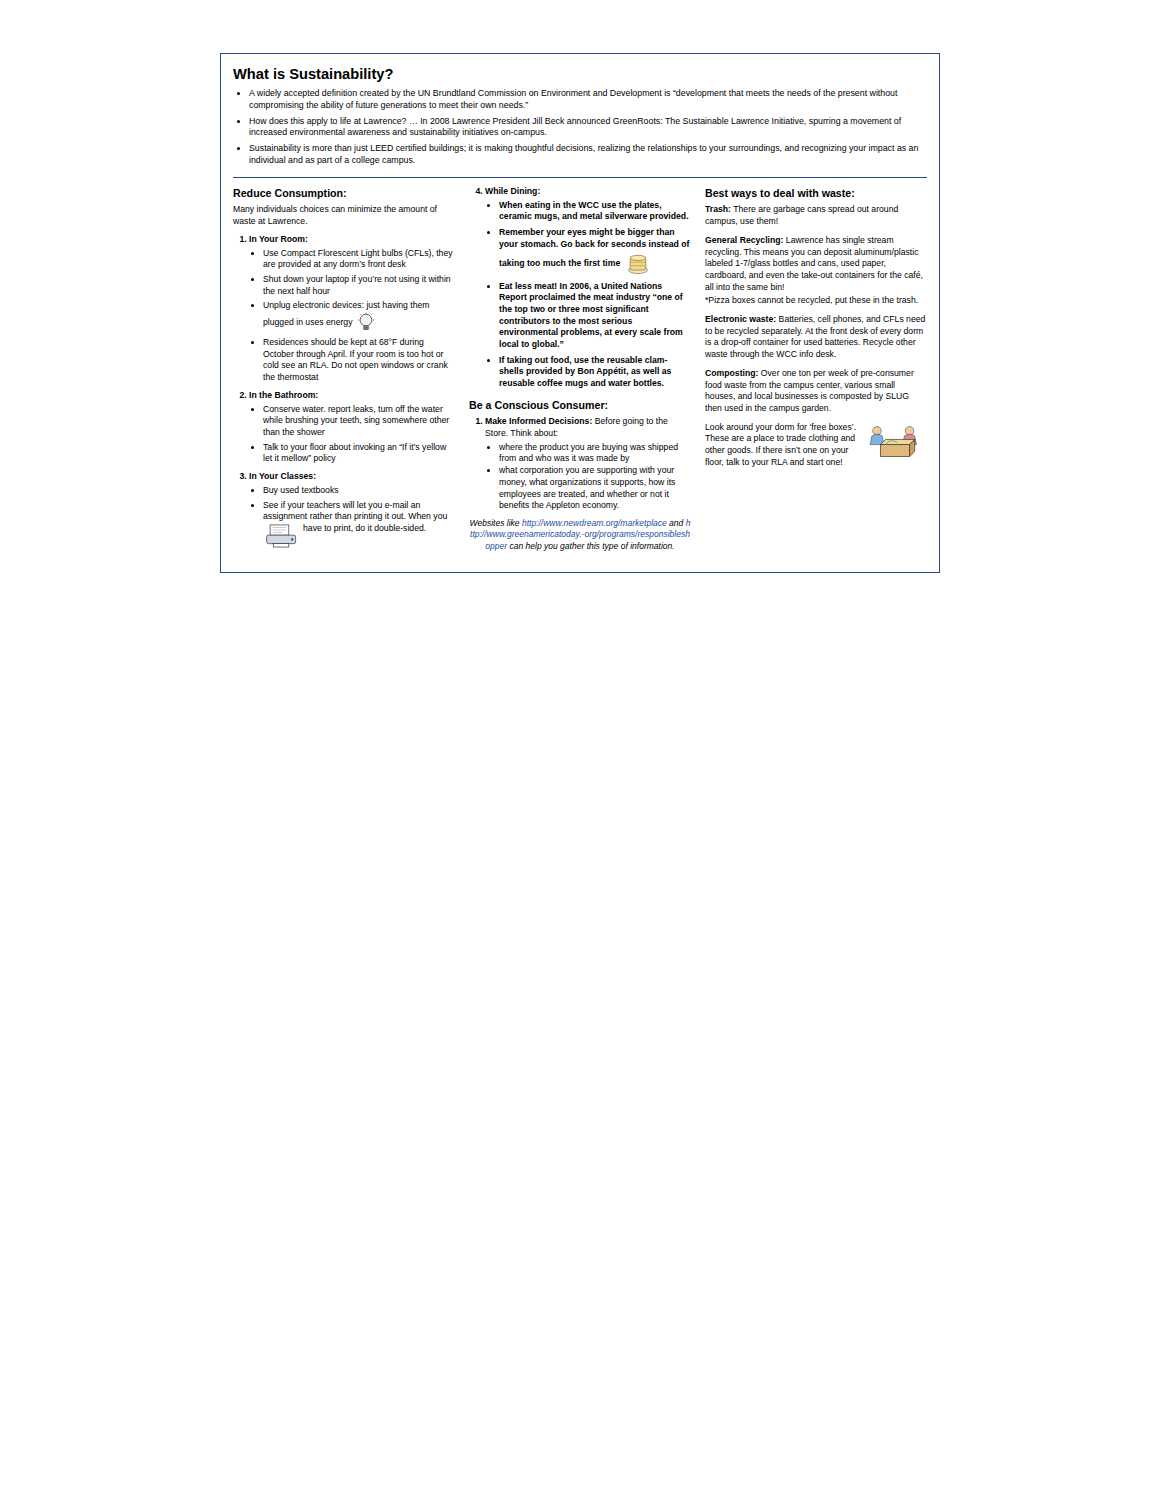What is Sustainability?
A widely accepted definition created by the UN Brundtland Commission on Environment and Development is “development that meets the needs of the present without compromising the ability of future generations to meet their own needs.”
How does this apply to life at Lawrence? … In 2008 Lawrence President Jill Beck announced GreenRoots: The Sustainable Lawrence Initiative, spurring a movement of increased environmental awareness and sustainability initiatives on-campus.
Sustainability is more than just LEED certified buildings; it is making thoughtful decisions, realizing the relationships to your surroundings, and recognizing your impact as an individual and as part of a college campus.
Reduce Consumption:
Many individuals choices can minimize the amount of waste at Lawrence.
In Your Room:
Use Compact Florescent Light bulbs (CFLs), they are provided at any dorm’s front desk
Shut down your laptop if you’re not using it within the next half hour
Unplug electronic devices: just having them plugged in uses energy
Residences should be kept at 68°F during October through April. If your room is too hot or cold see an RLA. Do not open windows or crank the thermostat
In the Bathroom:
Conserve water. report leaks, turn off the water while brushing your teeth, sing somewhere other than the shower
Talk to your floor about invoking an “If it’s yellow let it mellow” policy
In Your Classes:
Buy used textbooks
See if your teachers will let you e-mail an assignment rather than printing it out. When you have to print, do it double-sided.
While Dining:
When eating in the WCC use the plates, ceramic mugs, and metal silverware provided.
Remember your eyes might be bigger than your stomach. Go back for seconds instead of taking too much the first time
Eat less meat! In 2006, a United Nations Report proclaimed the meat industry “one of the top two or three most significant contributors to the most serious environmental problems, at every scale from local to global.”
If taking out food, use the reusable clam-shells provided by Bon Appétit, as well as reusable coffee mugs and water bottles.
Be a Conscious Consumer:
Make Informed Decisions: Before going to the Store. Think about:
where the product you are buying was shipped from and who was it was made by
what corporation you are supporting with your money, what organizations it supports, how its employees are treated, and whether or not it benefits the Appleton economy.
Websites like http://www.newdream.org/marketplace and http://www.greenamericatoday.-org/programs/responsibleshopper can help you gather this type of information.
Best ways to deal with waste:
Trash: There are garbage cans spread out around campus, use them!
General Recycling: Lawrence has single stream recycling. This means you can deposit aluminum/plastic labeled 1-7/glass bottles and cans, used paper, cardboard, and even the take-out containers for the café, all into the same bin! *Pizza boxes cannot be recycled, put these in the trash.
Electronic waste: Batteries, cell phones, and CFLs need to be recycled separately. At the front desk of every dorm is a drop-off container for used batteries. Recycle other waste through the WCC info desk.
Composting: Over one ton per week of pre-consumer food waste from the campus center, various small houses, and local businesses is composted by SLUG then used in the campus garden.
Look around your dorm for ‘free boxes’. These are a place to trade clothing and other goods. If there isn’t one on your floor, talk to your RLA and start one!